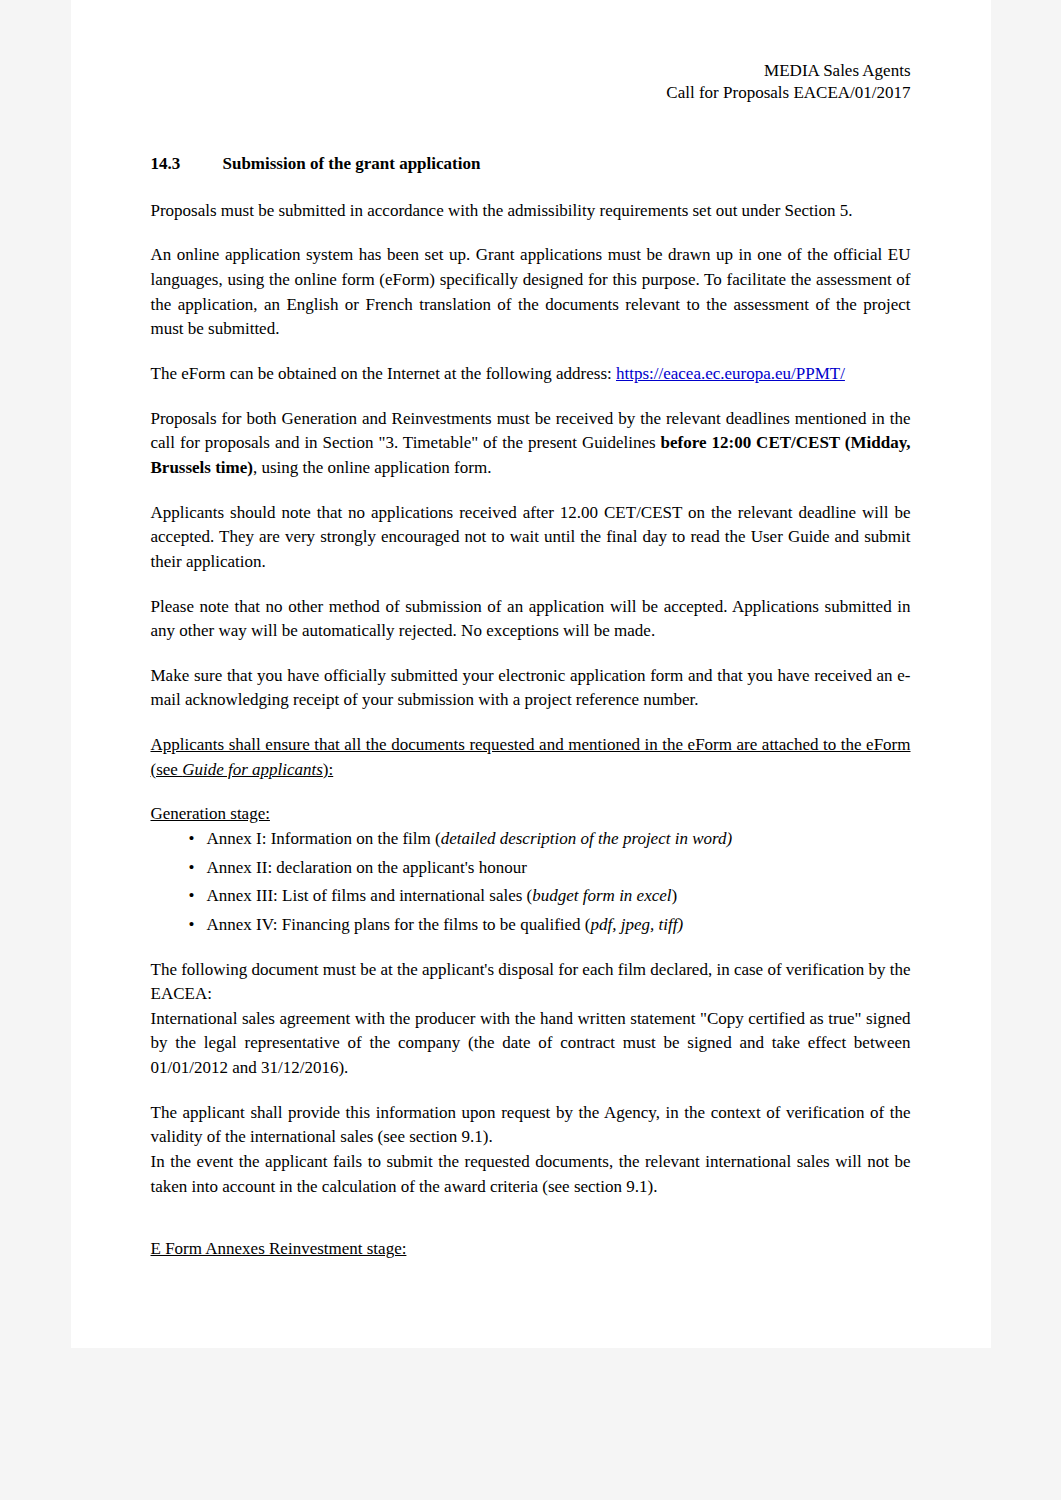MEDIA Sales Agents
Call for Proposals EACEA/01/2017
14.3 Submission of the grant application
Proposals must be submitted in accordance with the admissibility requirements set out under Section 5.
An online application system has been set up. Grant applications must be drawn up in one of the official EU languages, using the online form (eForm) specifically designed for this purpose. To facilitate the assessment of the application, an English or French translation of the documents relevant to the assessment of the project must be submitted.
The eForm can be obtained on the Internet at the following address: https://eacea.ec.europa.eu/PPMT/
Proposals for both Generation and Reinvestments must be received by the relevant deadlines mentioned in the call for proposals and in Section "3. Timetable" of the present Guidelines before 12:00 CET/CEST (Midday, Brussels time), using the online application form.
Applicants should note that no applications received after 12.00 CET/CEST on the relevant deadline will be accepted. They are very strongly encouraged not to wait until the final day to read the User Guide and submit their application.
Please note that no other method of submission of an application will be accepted. Applications submitted in any other way will be automatically rejected. No exceptions will be made.
Make sure that you have officially submitted your electronic application form and that you have received an e-mail acknowledging receipt of your submission with a project reference number.
Applicants shall ensure that all the documents requested and mentioned in the eForm are attached to the eForm (see Guide for applicants):
Generation stage:
Annex I: Information on the film (detailed description of the project in word)
Annex II: declaration on the applicant's honour
Annex III: List of films and international sales (budget form in excel)
Annex IV: Financing plans for the films to be qualified (pdf, jpeg, tiff)
The following document must be at the applicant's disposal for each film declared, in case of verification by the EACEA:
International sales agreement with the producer with the hand written statement "Copy certified as true" signed by the legal representative of the company (the date of contract must be signed and take effect between 01/01/2012 and 31/12/2016).
The applicant shall provide this information upon request by the Agency, in the context of verification of the validity of the international sales (see section 9.1).
In the event the applicant fails to submit the requested documents, the relevant international sales will not be taken into account in the calculation of the award criteria (see section 9.1).
E Form Annexes Reinvestment stage: